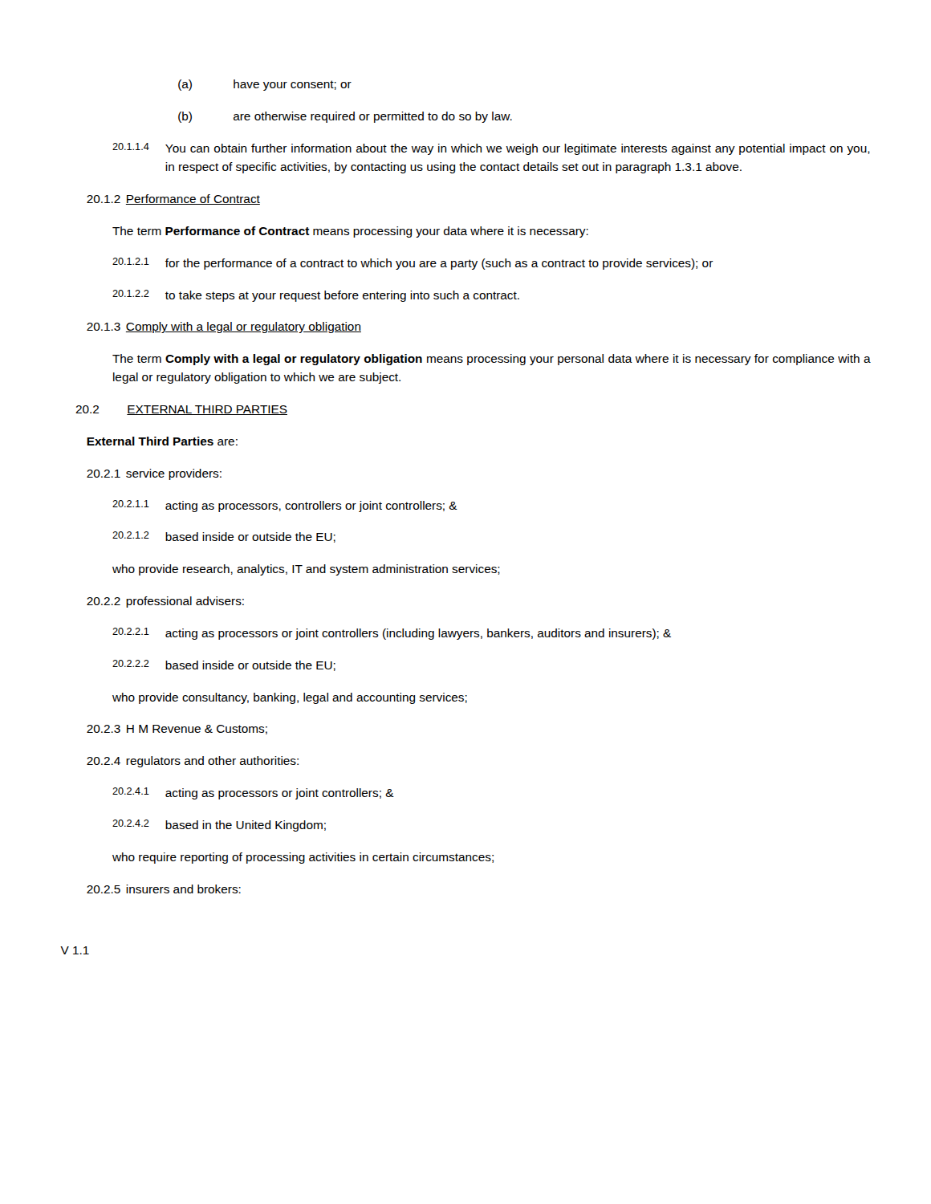(a)
have your consent; or
(b)
are otherwise required or permitted to do so by law.
20.1.1.4
You can obtain further information about the way in which we weigh our legitimate interests against any potential impact on you, in respect of specific activities, by contacting us using the contact details set out in paragraph 1.3.1 above.
20.1.2
Performance of Contract
The term Performance of Contract means processing your data where it is necessary:
20.1.2.1
for the performance of a contract to which you are a party (such as a contract to provide services); or
20.1.2.2
to take steps at your request before entering into such a contract.
20.1.3
Comply with a legal or regulatory obligation
The term Comply with a legal or regulatory obligation means processing your personal data where it is necessary for compliance with a legal or regulatory obligation to which we are subject.
20.2
EXTERNAL THIRD PARTIES
External Third Parties are:
20.2.1
service providers:
20.2.1.1
acting as processors, controllers or joint controllers; &
20.2.1.2
based inside or outside the EU;
who provide research, analytics, IT and system administration services;
20.2.2
professional advisers:
20.2.2.1
acting as processors or joint controllers (including lawyers, bankers, auditors and insurers); &
20.2.2.2
based inside or outside the EU;
who provide consultancy, banking, legal and accounting services;
20.2.3
H M Revenue & Customs;
20.2.4
regulators and other authorities:
20.2.4.1
acting as processors or joint controllers; &
20.2.4.2
based in the United Kingdom;
who require reporting of processing activities in certain circumstances;
20.2.5
insurers and brokers:
V 1.1